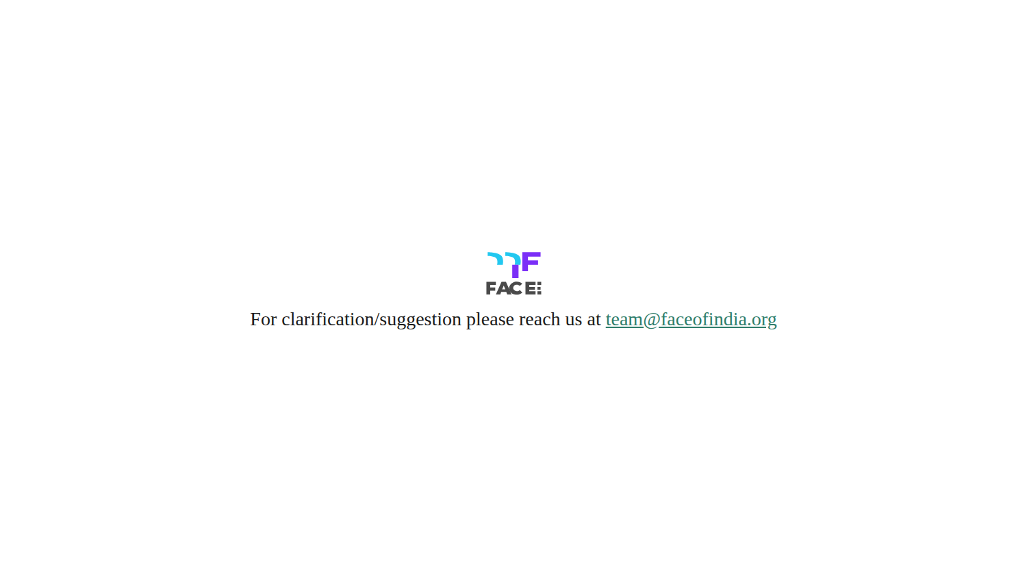FACE logo
For clarification/suggestion please reach us at team@faceofindia.org